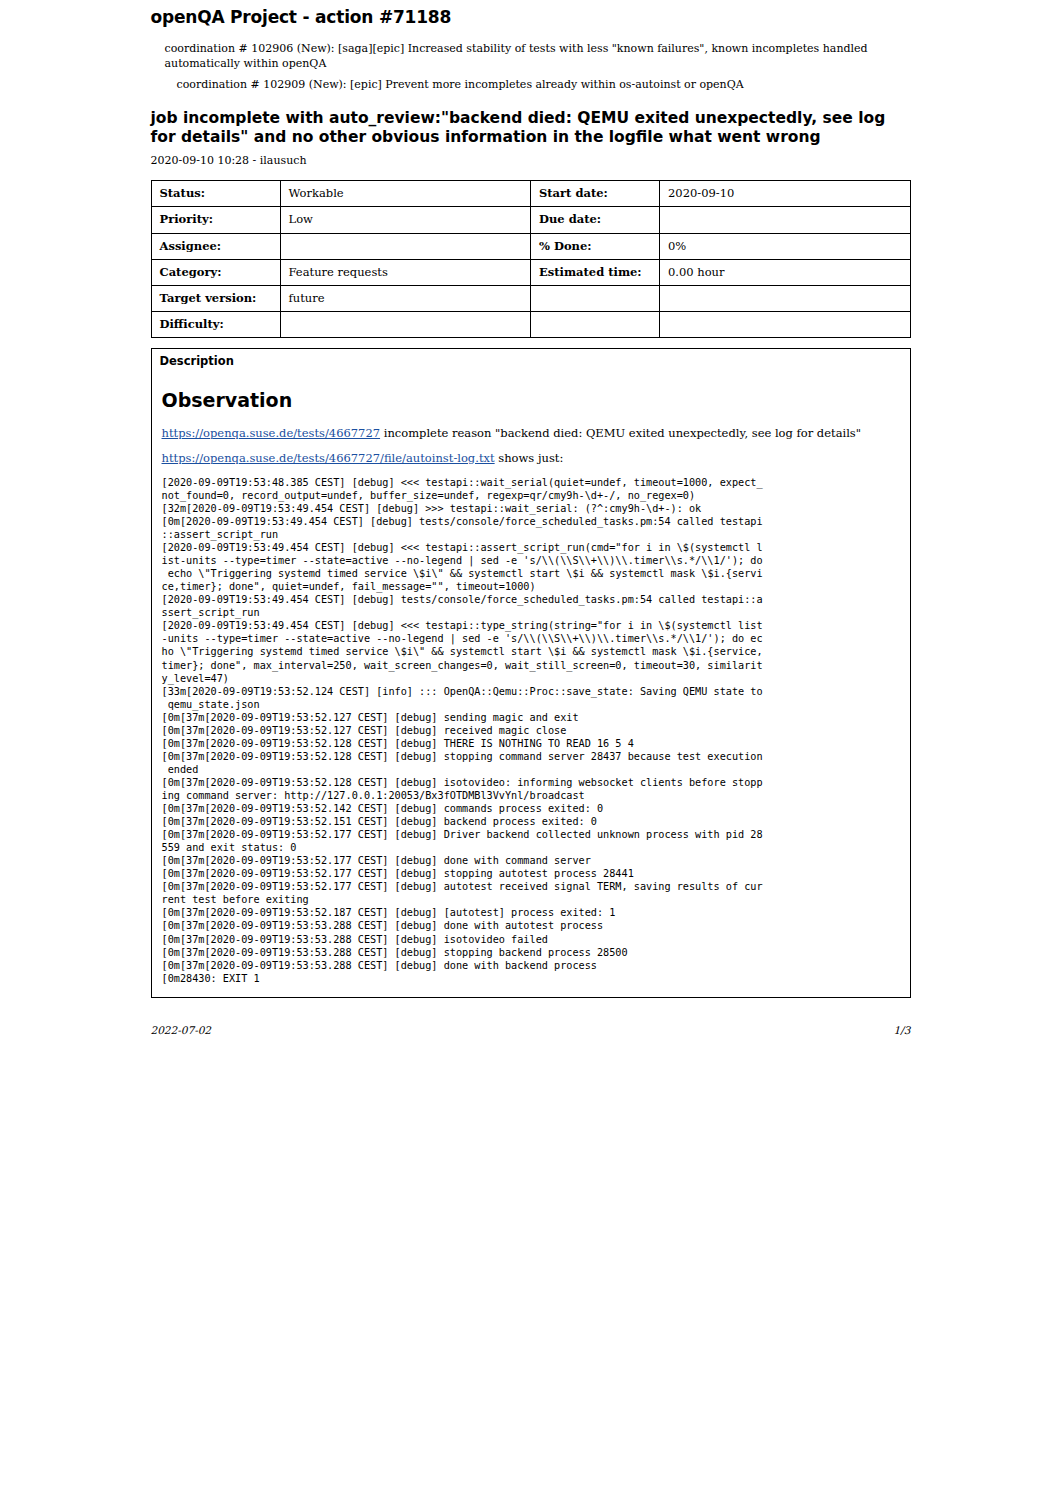openQA Project - action #71188
coordination # 102906 (New): [saga][epic] Increased stability of tests with less "known failures", known incompletes handled automatically within openQA
coordination # 102909 (New): [epic] Prevent more incompletes already within os-autoinst or openQA
job incomplete with auto_review:"backend died: QEMU exited unexpectedly, see log for details" and no other obvious information in the logfile what went wrong
2020-09-10 10:28 - ilausuch
| Status: | Workable | Start date: | 2020-09-10 |
| Priority: | Low | Due date: | |
| Assignee: | | % Done: | 0% |
| Category: | Feature requests | Estimated time: | 0.00 hour |
| Target version: | future | | |
| Difficulty: | | | |
Description
Observation
https://openqa.suse.de/tests/4667727 incomplete reason "backend died: QEMU exited unexpectedly, see log for details"
https://openqa.suse.de/tests/4667727/file/autoinst-log.txt shows just:
[2020-09-09T19:53:48.385 CEST] [debug] <<< testapi::wait_serial(quiet=undef, timeout=1000, expect_
not_found=0, record_output=undef, buffer_size=undef, regexp=qr/cmy9h-\d+-/, no_regex=0)
[32m[2020-09-09T19:53:49.454 CEST] [debug] >>> testapi::wait_serial: (?^:cmy9h-\d+-): ok
[0m[2020-09-09T19:53:49.454 CEST] [debug] tests/console/force_scheduled_tasks.pm:54 called testapi
::assert_script_run
[2020-09-09T19:53:49.454 CEST] [debug] <<< testapi::assert_script_run(cmd="for i in \$(systemctl l
ist-units --type=timer --state=active --no-legend | sed -e 's/\\(\\S\\+\\)\\.timer\\s.*/\\1/'); do
 echo \"Triggering systemd timed service \$i\" && systemctl start \$i && systemctl mask \$i.{servi
ce,timer}; done", quiet=undef, fail_message="", timeout=1000)
[2020-09-09T19:53:49.454 CEST] [debug] tests/console/force_scheduled_tasks.pm:54 called testapi::a
ssert_script_run
[2020-09-09T19:53:49.454 CEST] [debug] <<< testapi::type_string(string="for i in \$(systemctl list
-units --type=timer --state=active --no-legend | sed -e 's/\\(\\S\\+\\)\\.timer\\s.*/\\1/'); do ec
ho \"Triggering systemd timed service \$i\" && systemctl start \$i && systemctl mask \$i.{service,
timer}; done", max_interval=250, wait_screen_changes=0, wait_still_screen=0, timeout=30, similarit
y_level=47)
[33m[2020-09-09T19:53:52.124 CEST] [info] ::: OpenQA::Qemu::Proc::save_state: Saving QEMU state to
 qemu_state.json
[0m[37m[2020-09-09T19:53:52.127 CEST] [debug] sending magic and exit
[0m[37m[2020-09-09T19:53:52.127 CEST] [debug] received magic close
[0m[37m[2020-09-09T19:53:52.128 CEST] [debug] THERE IS NOTHING TO READ 16 5 4
[0m[37m[2020-09-09T19:53:52.128 CEST] [debug] stopping command server 28437 because test execution
 ended
[0m[37m[2020-09-09T19:53:52.128 CEST] [debug] isotovideo: informing websocket clients before stopp
ing command server: http://127.0.0.1:20053/Bx3fOTDMBl3VvYnl/broadcast
[0m[37m[2020-09-09T19:53:52.142 CEST] [debug] commands process exited: 0
[0m[37m[2020-09-09T19:53:52.151 CEST] [debug] backend process exited: 0
[0m[37m[2020-09-09T19:53:52.177 CEST] [debug] Driver backend collected unknown process with pid 28
559 and exit status: 0
[0m[37m[2020-09-09T19:53:52.177 CEST] [debug] done with command server
[0m[37m[2020-09-09T19:53:52.177 CEST] [debug] stopping autotest process 28441
[0m[37m[2020-09-09T19:53:52.177 CEST] [debug] autotest received signal TERM, saving results of cur
rent test before exiting
[0m[37m[2020-09-09T19:53:52.187 CEST] [debug] [autotest] process exited: 1
[0m[37m[2020-09-09T19:53:53.288 CEST] [debug] done with autotest process
[0m[37m[2020-09-09T19:53:53.288 CEST] [debug] isotovideo failed
[0m[37m[2020-09-09T19:53:53.288 CEST] [debug] stopping backend process 28500
[0m[37m[2020-09-09T19:53:53.288 CEST] [debug] done with backend process
[0m28430: EXIT 1
2022-07-02
1/3